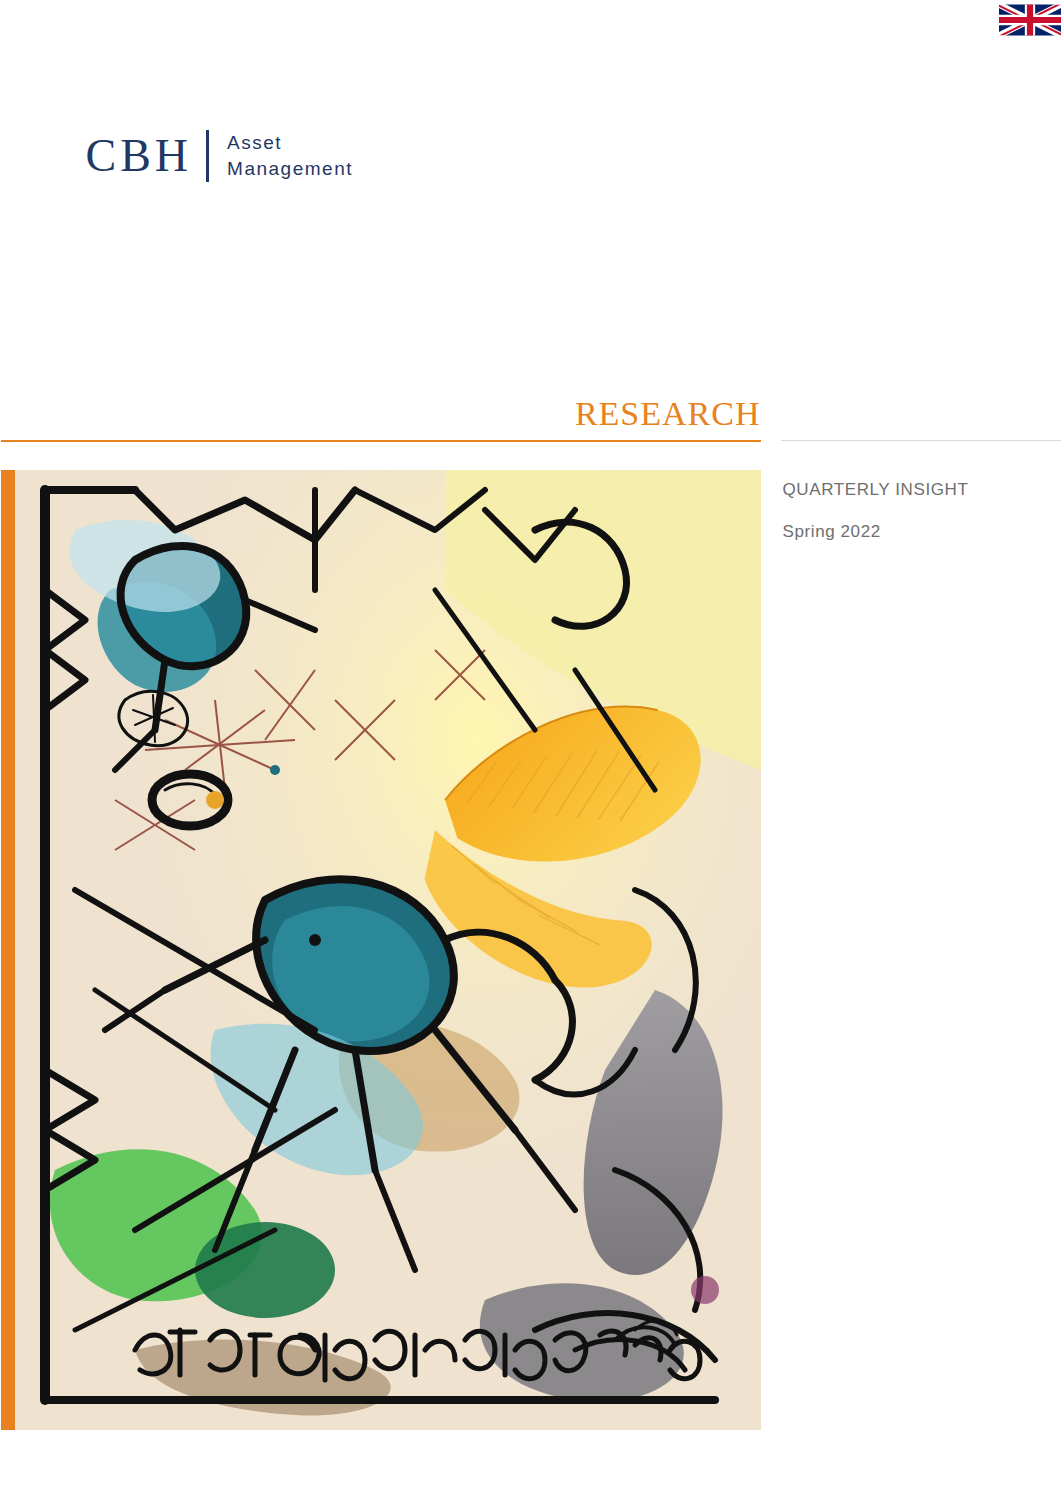CBH Asset
Management
RESEARCH
Quarterly Insight
Spring 2022